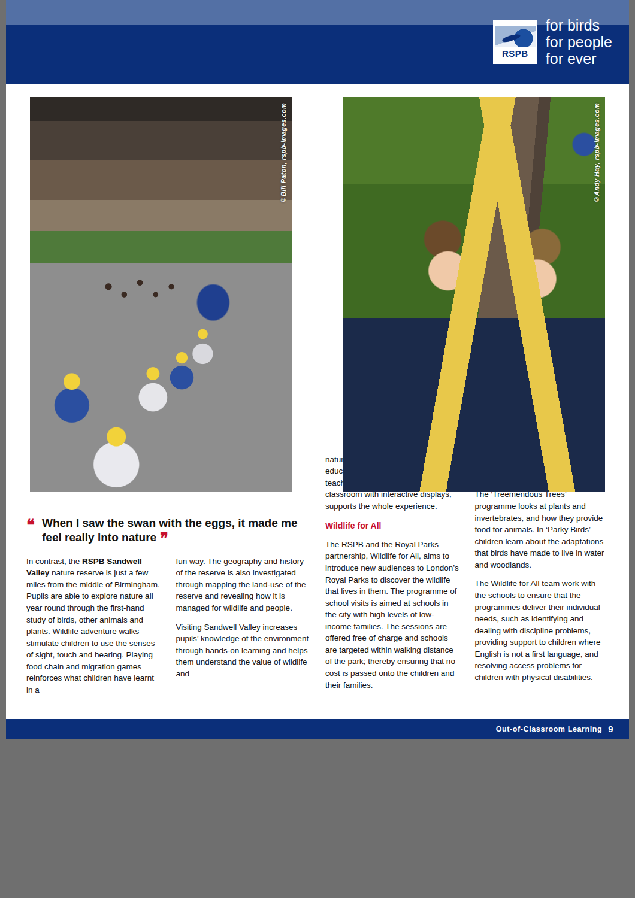RSPB
for birds
for people
for ever
©Bill Paton, rspb-images.com
©Andy Hay, rspb-images.com
❝When I saw the swan with the eggs, it made me feel really into nature❞
In contrast, the RSPB Sandwell Valley nature reserve is just a few miles from the middle of Birmingham. Pupils are able to explore nature all year round through the first-hand study of birds, other animals and plants. Wildlife adventure walks stimulate children to use the senses of sight, touch and hearing. Playing food chain and migration games reinforces what children have learnt in a
fun way. The geography and history of the reserve is also investigated through mapping the land-use of the reserve and revealing how it is managed for wildlife and people.
Visiting Sandwell Valley increases pupils’ knowledge of the environment through hands-on learning and helps them understand the value of wildlife and
natural places. A range of excellent education facilities, including teaching ponds and a well-equipped classroom with interactive displays, supports the whole experience.
Wildlife for All
The RSPB and the Royal Parks partnership, Wildlife for All, aims to introduce new audiences to London’s Royal Parks to discover the wildlife that lives in them. The programme of school visits is aimed at schools in the city with high levels of low-income families. The sessions are offered free of charge and schools are targeted within walking distance of the park; thereby ensuring that no cost is passed onto the children and their families.
For many children the half-day session is their first visit to a green space and their first sight of wildlife. The ‘Treemendous Trees’ programme looks at plants and invertebrates, and how they provide food for animals. In ‘Parky Birds’ children learn about the adaptations that birds have made to live in water and woodlands.
The Wildlife for All team work with the schools to ensure that the programmes deliver their individual needs, such as identifying and dealing with discipline problems, providing support to children where English is not a first language, and resolving access problems for children with physical disabilities.
Out-of-Classroom Learning 9